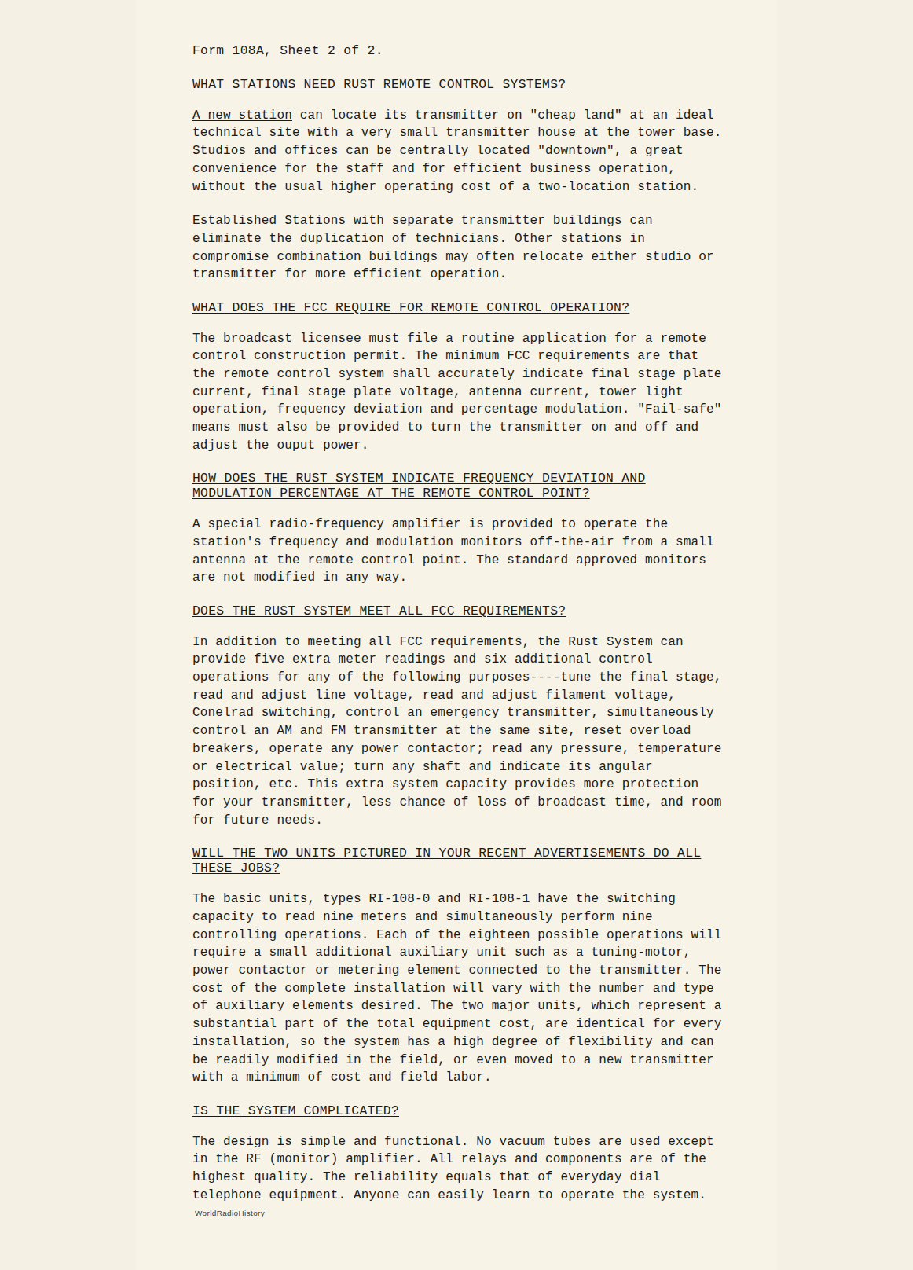Form 108A, Sheet 2 of 2.
What stations need Rust remote control systems?
A new station can locate its transmitter on "cheap land" at an ideal technical site with a very small transmitter house at the tower base. Studios and offices can be centrally located "downtown", a great convenience for the staff and for efficient business operation, without the usual higher operating cost of a two-location station.
Established Stations with separate transmitter buildings can eliminate the duplication of technicians. Other stations in compromise combination buildings may often relocate either studio or transmitter for more efficient operation.
What does the FCC require for remote control operation?
The broadcast licensee must file a routine application for a remote control construction permit. The minimum FCC requirements are that the remote control system shall accurately indicate final stage plate current, final stage plate voltage, antenna current, tower light operation, frequency deviation and percentage modulation. "Fail-safe" means must also be provided to turn the transmitter on and off and adjust the ouput power.
How does the Rust system indicate frequency deviation and modulation percentage at the remote control point?
A special radio-frequency amplifier is provided to operate the station's frequency and modulation monitors off-the-air from a small antenna at the remote control point. The standard approved monitors are not modified in any way.
Does the Rust system meet all FCC requirements?
In addition to meeting all FCC requirements, the Rust System can provide five extra meter readings and six additional control operations for any of the following purposes----tune the final stage, read and adjust line voltage, read and adjust filament voltage, Conelrad switching, control an emergency transmitter, simultaneously control an AM and FM transmitter at the same site, reset overload breakers, operate any power contactor; read any pressure, temperature or electrical value; turn any shaft and indicate its angular position, etc. This extra system capacity provides more protection for your transmitter, less chance of loss of broadcast time, and room for future needs.
Will the two units pictured in your recent advertisements do all these jobs?
The basic units, types RI-108-0 and RI-108-1 have the switching capacity to read nine meters and simultaneously perform nine controlling operations. Each of the eighteen possible operations will require a small additional auxiliary unit such as a tuning-motor, power contactor or metering element connected to the transmitter. The cost of the complete installation will vary with the number and type of auxiliary elements desired. The two major units, which represent a substantial part of the total equipment cost, are identical for every installation, so the system has a high degree of flexibility and can be readily modified in the field, or even moved to a new transmitter with a minimum of cost and field labor.
Is the system complicated?
The design is simple and functional. No vacuum tubes are used except in the RF (monitor) amplifier. All relays and components are of the highest quality. The reliability equals that of everyday dial telephone equipment. Anyone can easily learn to operate the system. WorldRadioHistory